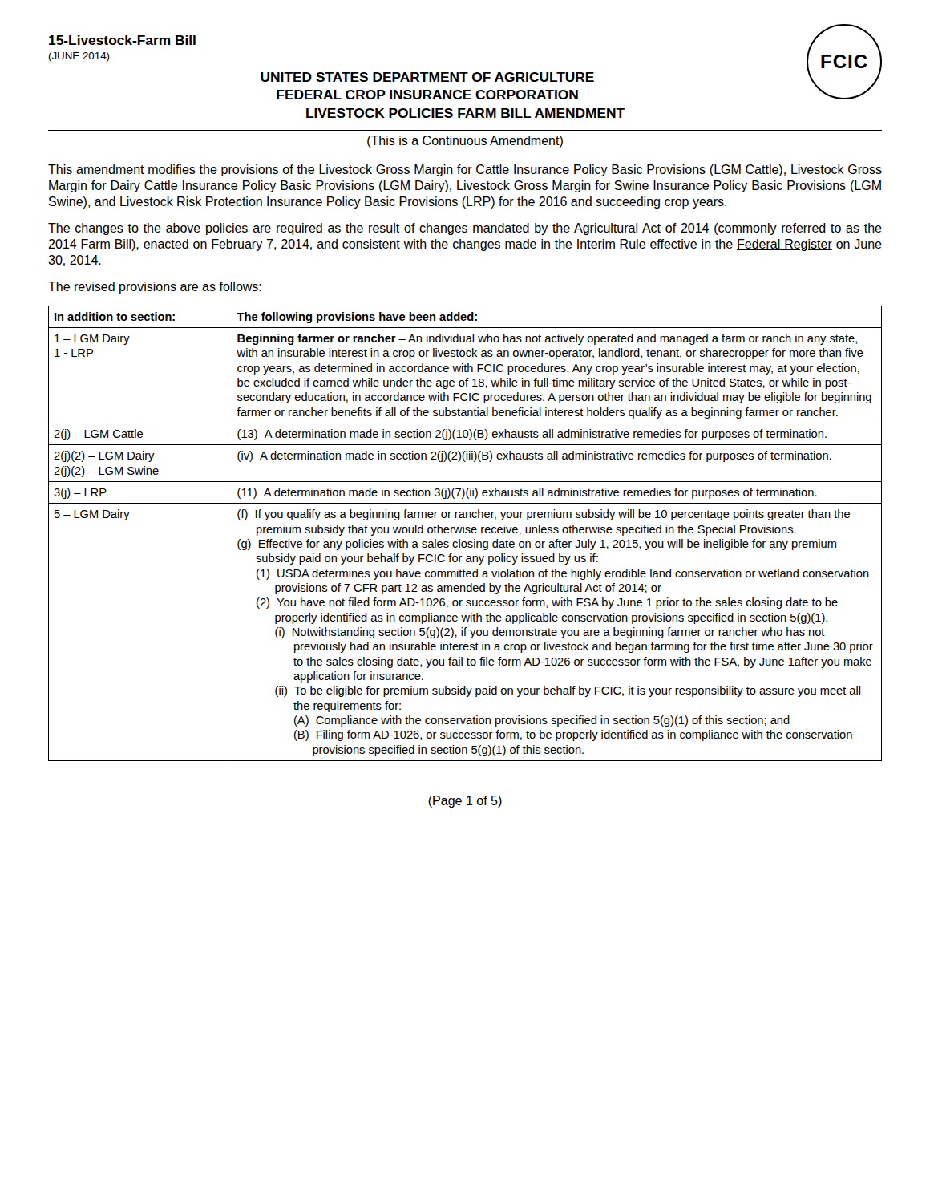FCIC
15-Livestock-Farm Bill
(JUNE 2014)
UNITED STATES DEPARTMENT OF AGRICULTURE
FEDERAL CROP INSURANCE CORPORATION
LIVESTOCK POLICIES FARM BILL AMENDMENT
(This is a Continuous Amendment)
This amendment modifies the provisions of the Livestock Gross Margin for Cattle Insurance Policy Basic Provisions (LGM Cattle), Livestock Gross Margin for Dairy Cattle Insurance Policy Basic Provisions (LGM Dairy), Livestock Gross Margin for Swine Insurance Policy Basic Provisions (LGM Swine), and Livestock Risk Protection Insurance Policy Basic Provisions (LRP) for the 2016 and succeeding crop years.
The changes to the above policies are required as the result of changes mandated by the Agricultural Act of 2014 (commonly referred to as the 2014 Farm Bill), enacted on February 7, 2014, and consistent with the changes made in the Interim Rule effective in the Federal Register on June 30, 2014.
The revised provisions are as follows:
| In addition to section: | The following provisions have been added: |
| --- | --- |
| 1 – LGM Dairy 1 - LRP | Beginning farmer or rancher – An individual who has not actively operated and managed a farm or ranch in any state, with an insurable interest in a crop or livestock as an owner-operator, landlord, tenant, or sharecropper for more than five crop years, as determined in accordance with FCIC procedures. Any crop year’s insurable interest may, at your election, be excluded if earned while under the age of 18, while in full-time military service of the United States, or while in post-secondary education, in accordance with FCIC procedures. A person other than an individual may be eligible for beginning farmer or rancher benefits if all of the substantial beneficial interest holders qualify as a beginning farmer or rancher. |
| 2(j) – LGM Cattle | (13) A determination made in section 2(j)(10)(B) exhausts all administrative remedies for purposes of termination. |
| 2(j)(2) – LGM Dairy 2(j)(2) – LGM Swine | (iv) A determination made in section 2(j)(2)(iii)(B) exhausts all administrative remedies for purposes of termination. |
| 3(j) – LRP | (11) A determination made in section 3(j)(7)(ii) exhausts all administrative remedies for purposes of termination. |
| 5 – LGM Dairy | (f) If you qualify as a beginning farmer or rancher, your premium subsidy will be 10 percentage points greater than the premium subsidy that you would otherwise receive, unless otherwise specified in the Special Provisions. (g) Effective for any policies with a sales closing date on or after July 1, 2015, you will be ineligible for any premium subsidy paid on your behalf by FCIC for any policy issued by us if: (1) USDA determines you have committed a violation of the highly erodible land conservation or wetland conservation provisions of 7 CFR part 12 as amended by the Agricultural Act of 2014; or (2) You have not filed form AD-1026, or successor form, with FSA by June 1 prior to the sales closing date to be properly identified as in compliance with the applicable conservation provisions specified in section 5(g)(1). (i) Notwithstanding section 5(g)(2), if you demonstrate you are a beginning farmer or rancher who has not previously had an insurable interest in a crop or livestock and began farming for the first time after June 30 prior to the sales closing date, you fail to file form AD-1026 or successor form with the FSA, by June 1after you make application for insurance. (ii) To be eligible for premium subsidy paid on your behalf by FCIC, it is your responsibility to assure you meet all the requirements for: (A) Compliance with the conservation provisions specified in section 5(g)(1) of this section; and (B) Filing form AD-1026, or successor form, to be properly identified as in compliance with the conservation provisions specified in section 5(g)(1) of this section. |
(Page 1 of 5)